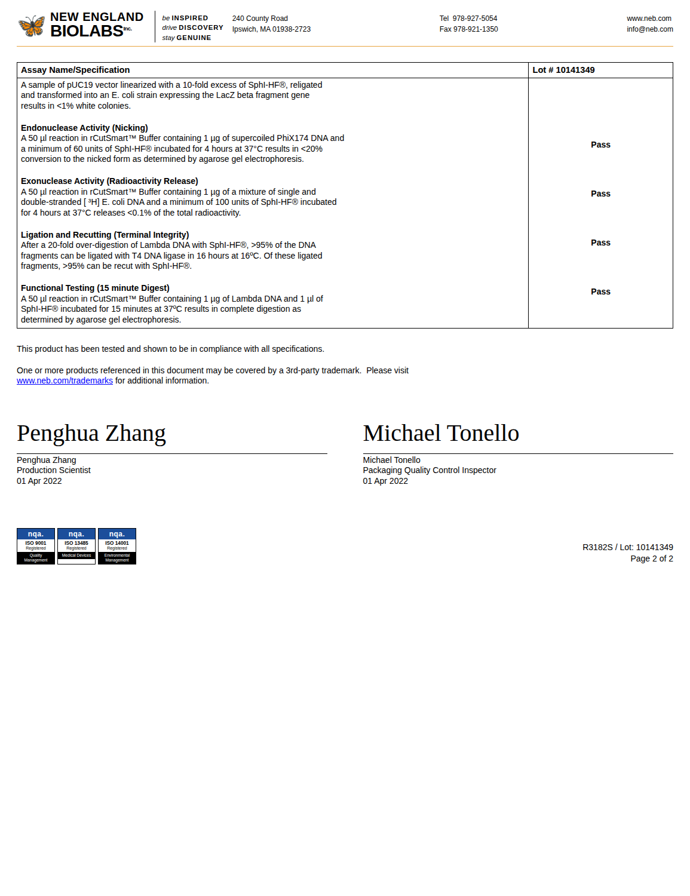🦋 NEW ENGLAND BIOLABSInc.
be INSPIRED
drive DISCOVERY
stay GENUINE
240 County Road
Ipswich, MA 01938-2723
Tel 978-927-5054
Fax 978-921-1350
www.neb.com
info@neb.com
| Assay Name/Specification | Lot # 10141349 |
| --- | --- |
| A sample of pUC19 vector linearized with a 10-fold excess of SphI-HF®, religated and transformed into an E. coli strain expressing the LacZ beta fragment gene results in <1% white colonies. Endonuclease Activity (Nicking) A 50 µl reaction in rCutSmart™ Buffer containing 1 µg of supercoiled PhiX174 DNA and a minimum of 60 units of SphI-HF® incubated for 4 hours at 37°C results in <20% conversion to the nicked form as determined by agarose gel electrophoresis. Exonuclease Activity (Radioactivity Release) A 50 µl reaction in rCutSmart™ Buffer containing 1 µg of a mixture of single and double-stranded [ ³H] E. coli DNA and a minimum of 100 units of SphI-HF® incubated for 4 hours at 37°C releases <0.1% of the total radioactivity. Ligation and Recutting (Terminal Integrity) After a 20-fold over-digestion of Lambda DNA with SphI-HF®, >95% of the DNA fragments can be ligated with T4 DNA ligase in 16 hours at 16ºC. Of these ligated fragments, >95% can be recut with SphI-HF®. Functional Testing (15 minute Digest) A 50 µl reaction in rCutSmart™ Buffer containing 1 µg of Lambda DNA and 1 µl of SphI-HF® incubated for 15 minutes at 37ºC results in complete digestion as determined by agarose gel electrophoresis. | Pass Pass Pass Pass |
This product has been tested and shown to be in compliance with all specifications.
One or more products referenced in this document may be covered by a 3rd-party trademark. Please visit
www.neb.com/trademarks for additional information.
Penghua Zhang
Penghua Zhang
Production Scientist
01 Apr 2022
Michael Tonello
Michael Tonello
Packaging Quality Control Inspector
01 Apr 2022
nqa.
ISO 9001
Registered
Quality
Management
nqa.
ISO 13485
Registered
Medical Devices
nqa.
ISO 14001
Registered
Environmental
Management
R3182S / Lot: 10141349
Page 2 of 2